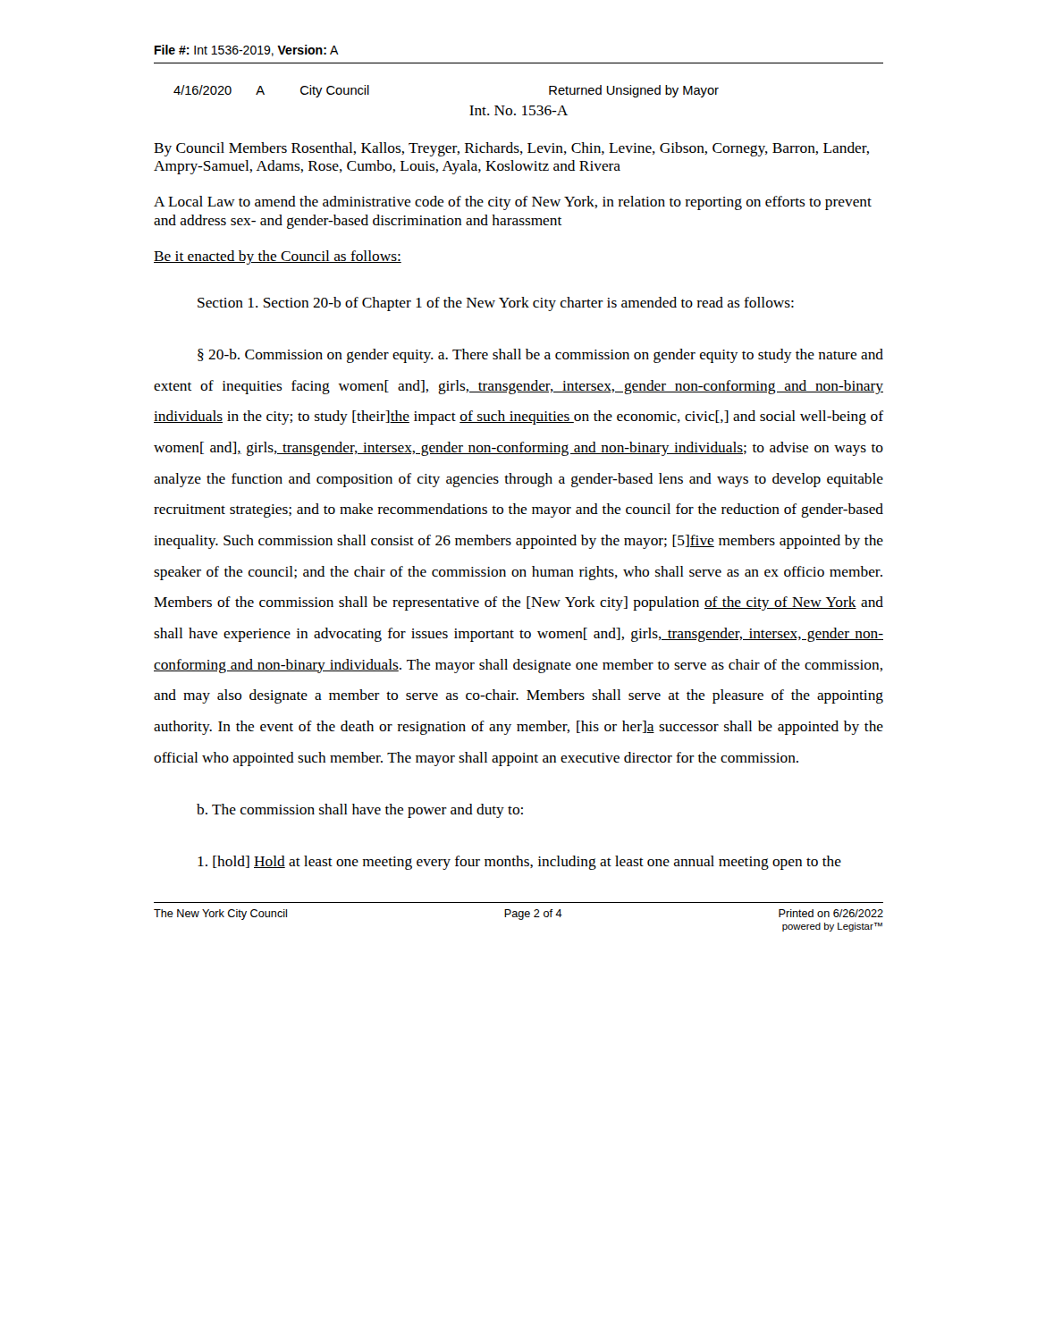File #: Int 1536-2019, Version: A
| 4/16/2020 | A | City Council | Returned Unsigned by Mayor |
Int. No. 1536-A
By Council Members Rosenthal, Kallos, Treyger, Richards, Levin, Chin, Levine, Gibson, Cornegy, Barron, Lander, Ampry-Samuel, Adams, Rose, Cumbo, Louis, Ayala, Koslowitz and Rivera
A Local Law to amend the administrative code of the city of New York, in relation to reporting on efforts to prevent and address sex- and gender-based discrimination and harassment
Be it enacted by the Council as follows:
Section 1. Section 20-b of Chapter 1 of the New York city charter is amended to read as follows:
§ 20-b. Commission on gender equity. a. There shall be a commission on gender equity to study the nature and extent of inequities facing women[ and], girls, transgender, intersex, gender non-conforming and non-binary individuals in the city; to study [their]the impact of such inequities on the economic, civic[,] and social well-being of women[ and], girls, transgender, intersex, gender non-conforming and non-binary individuals; to advise on ways to analyze the function and composition of city agencies through a gender-based lens and ways to develop equitable recruitment strategies; and to make recommendations to the mayor and the council for the reduction of gender-based inequality. Such commission shall consist of 26 members appointed by the mayor; [5]five members appointed by the speaker of the council; and the chair of the commission on human rights, who shall serve as an ex officio member. Members of the commission shall be representative of the [New York city] population of the city of New York and shall have experience in advocating for issues important to women[ and], girls, transgender, intersex, gender non-conforming and non-binary individuals. The mayor shall designate one member to serve as chair of the commission, and may also designate a member to serve as co-chair. Members shall serve at the pleasure of the appointing authority. In the event of the death or resignation of any member, [his or her]a successor shall be appointed by the official who appointed such member. The mayor shall appoint an executive director for the commission.
b. The commission shall have the power and duty to:
1. [hold] Hold at least one meeting every four months, including at least one annual meeting open to the
The New York City Council
Page 2 of 4
Printed on 6/26/2022 powered by Legistar™